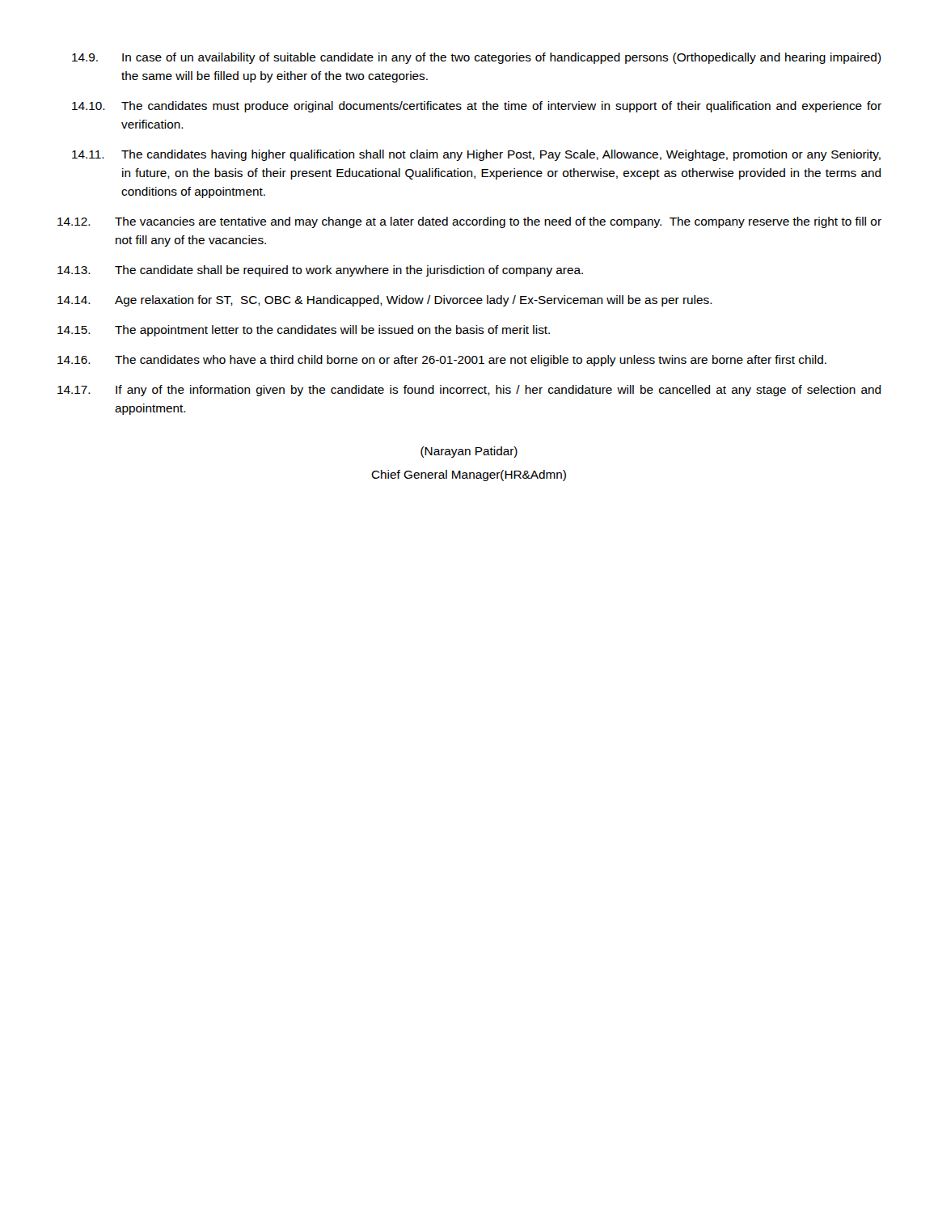14.9. In case of un availability of suitable candidate in any of the two categories of handicapped persons (Orthopedically and hearing impaired) the same will be filled up by either of the two categories.
14.10. The candidates must produce original documents/certificates at the time of interview in support of their qualification and experience for verification.
14.11. The candidates having higher qualification shall not claim any Higher Post, Pay Scale, Allowance, Weightage, promotion or any Seniority, in future, on the basis of their present Educational Qualification, Experience or otherwise, except as otherwise provided in the terms and conditions of appointment.
14.12. The vacancies are tentative and may change at a later dated according to the need of the company. The company reserve the right to fill or not fill any of the vacancies.
14.13. The candidate shall be required to work anywhere in the jurisdiction of company area.
14.14. Age relaxation for ST, SC, OBC & Handicapped, Widow / Divorcee lady / Ex-Serviceman will be as per rules.
14.15. The appointment letter to the candidates will be issued on the basis of merit list.
14.16. The candidates who have a third child borne on or after 26-01-2001 are not eligible to apply unless twins are borne after first child.
14.17. If any of the information given by the candidate is found incorrect, his / her candidature will be cancelled at any stage of selection and appointment.
(Narayan Patidar)
Chief General Manager(HR&Admn)